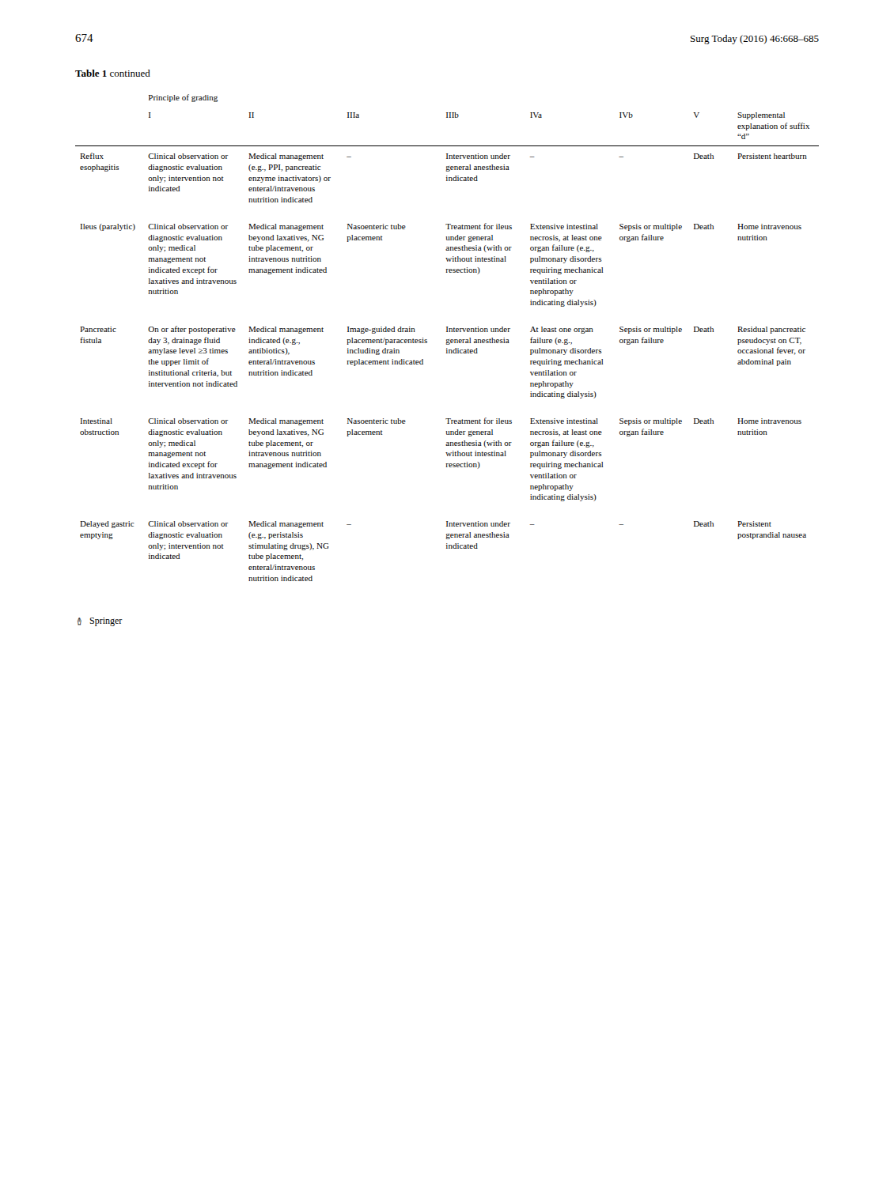674
Surg Today (2016) 46:668–685
Table 1 continued
| | Principle of grading | |
| --- | --- | --- |
| | I | II | IIIa | IIIb | IVa | IVb | V | Supplemental explanation of suffix “d” |
| Reflux esophagitis | Clinical observation or diagnostic evaluation only; intervention not indicated | Medical management (e.g., PPI, pancreatic enzyme inactivators) or enteral/intravenous nutrition indicated | – | Intervention under general anesthesia indicated | – | – | Death | Persistent heartburn |
| Ileus (paralytic) | Clinical observation or diagnostic evaluation only; medical management not indicated except for laxatives and intravenous nutrition | Medical management beyond laxatives, NG tube placement, or intravenous nutrition management indicated | Nasoenteric tube placement | Treatment for ileus under general anesthesia (with or without intestinal resection) | Extensive intestinal necrosis, at least one organ failure (e.g., pulmonary disorders requiring mechanical ventilation or nephropathy indicating dialysis) | Sepsis or multiple organ failure | Death | Home intravenous nutrition |
| Pancreatic fistula | On or after postoperative day 3, drainage fluid amylase level ≥3 times the upper limit of institutional criteria, but intervention not indicated | Medical management indicated (e.g., antibiotics), enteral/intravenous nutrition indicated | Image-guided drain placement/paracentesis including drain replacement indicated | Intervention under general anesthesia indicated | At least one organ failure (e.g., pulmonary disorders requiring mechanical ventilation or nephropathy indicating dialysis) | Sepsis or multiple organ failure | Death | Residual pancreatic pseudocyst on CT, occasional fever, or abdominal pain |
| Intestinal obstruction | Clinical observation or diagnostic evaluation only; medical management not indicated except for laxatives and intravenous nutrition | Medical management beyond laxatives, NG tube placement, or intravenous nutrition management indicated | Nasoenteric tube placement | Treatment for ileus under general anesthesia (with or without intestinal resection) | Extensive intestinal necrosis, at least one organ failure (e.g., pulmonary disorders requiring mechanical ventilation or nephropathy indicating dialysis) | Sepsis or multiple organ failure | Death | Home intravenous nutrition |
| Delayed gastric emptying | Clinical observation or diagnostic evaluation only; intervention not indicated | Medical management (e.g., peristalsis stimulating drugs), NG tube placement, enteral/intravenous nutrition indicated | – | Intervention under general anesthesia indicated | – | – | Death | Persistent postprandial nausea |
✑ Springer